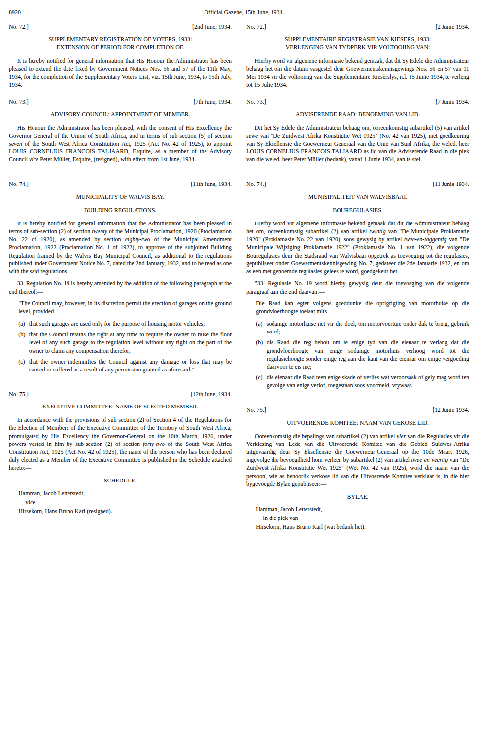8920 Official Gazette, 15th June, 1934.
No. 72.] [2nd June, 1934.
Supplementary Registration of Voters, 1933:
Extension of Period for Completion of.
It is hereby notified for general information that His Honour the Administrator has been pleased to extend the date fixed by Government Notices Nos. 56 and 57 of the 11th May, 1934, for the completion of the Supplementary Voters' List, viz. 15th June, 1934, to 15th July, 1934.
No. 73.] [7th June, 1934.
Advisory Council: Appointment of Member.
His Honour the Administrator has been pleased, with the consent of His Excellency the Governor-General of the Union of South Africa, and in terms of sub-section (5) of section seven of the South West Africa Constitution Act, 1925 (Act No. 42 of 1925), to appoint LOUIS CORNELIUS FRANCOIS TALJAARD, Esquire, as a member of the Advisory Council vice Peter Müller, Esquire, (resigned), with effect from 1st June, 1934.
No. 74.] [11th June, 1934.
Municipality of Walvis Bay.
Building Regulations.
It is hereby notified for general information that the Administrator has been pleased in terms of sub-section (2) of section twenty of the Municipal Proclamation, 1920 (Proclamation No. 22 of 1920), as amended by section eighty-two of the Municipal Amendment Proclamation, 1922 (Proclamation No. 1 of 1922), to approve of the subjoined Building Regulation framed by the Walvis Bay Municipal Council, as additional to the regulations published under Government Notice No. 7, dated the 2nd January, 1932, and to be read as one with the said regulations.
33. Regulation No. 19 is hereby amended by the addition of the following paragraph at the end thereof:—
"The Council may, however, in its discretion permit the erection of garages on the ground level, provided—
(a) that such garages are used only for the purpose of housing motor vehicles;
(b) that the Council retains the right at any time to require the owner to raise the floor level of any such garage to the regulation level without any right on the part of the owner to claim any compensation therefor;
(c) that the owner indemnifies the Council against any damage or loss that may be caused or suffered as a result of any permission granted as aforesaid."
No. 75.] [12th June, 1934.
Executive Committee: Name of Elected Member.
In accordance with the provisions of sub-section (2) of Section 4 of the Regulations for the Election of Members of the Executive Committee of the Territory of South West Africa, promulgated by His Excellency the Governor-General on the 10th March, 1926, under powers vested in him by sub-section (2) of section forty-two of the South West Africa Constitution Act, 1925 (Act No. 42 of 1925), the name of the person who has been declared duly elected as a Member of the Executive Committee is published in the Schedule attached hereto:—
Schedule.
Hamman, Jacob Letterstedt,
vice
Hirsekorn, Hans Bruno Karl (resigned).
No. 72.] [2 Junie 1934.
Supplementaire Registrasie van Kiesers, 1933:
Verlenging van Tydperk vir Voltooiing van:
Hierby word vir algemene informasie bekend gemaak, dat dit Sy Edele die Administrateur behaag het om die datum vasgestel deur Goewermentskennisgewings Nos. 56 en 57 van 11 Mei 1934 vir die voltooiing van die Supplementaire Kieserslys, n.l. 15 Junie 1934, te verleng tot 15 Julie 1934.
No. 73.] [7 Junie 1934.
Adviserende Raad: Benoeming van Lid.
Dit het Sy Edele die Administrateur behaag om, ooreenkomstig subartikel (5) van artikel sewe van "De Zuidwest Afrika Konstitutie Wet 1925" (No. 42 van 1925), met goedkeuring van Sy Eksellensie die Goewerneur-Generaal van die Unie van Suid-Afrika, die weled. heer LOUIS CORNELIUS FRANCOIS TALJAARD as lid van die Adviserende Raad in die plek van die weled. heer Peter Müller (bedank), vanaf 1 Junie 1934, aan te stel.
No. 74.] [11 Junie 1934.
Munisipaliteit van Walvisbaai.
Bouregulasies.
Hierby word vir algemene informasie bekend gemaak dat dit die Administrateur behaag het om, ooreenkomstig subartikel (2) van artikel twintig van "De Municipale Proklamatie 1920" (Proklamasie No. 22 van 1920), soos gewysig by artikel twee-en-taggentig van "De Municipale Wijziging Proklamatie 1922" (Proklamasie No. 1 van 1922), die volgende Bouregulasies deur die Stadsraad van Walvisbaai opgetrek as toevoeging tot die regulasies, gepubliseer onder Goewermentskennisgewing No. 7, gedateer die 2de Januarie 1932, en om as een met genoemde regulasies gelees te word, goedgekeur het.
"33. Regulasie No. 19 word hierby gewysig deur die toevoeging van die volgende paragraaf aan die end daarvan:—
Die Raad kan egter volgens goeddunke die oprigrigting van motorhuise op die grondvloerhoogte toelaat mits —
(a) sodanige motorhuise net vir die doel, om motorvoertuie onder dak te bring, gebruik word;
(b) die Raad die reg behou om te enige tyd van die eienaar te verlang dat die grondvloerhoogte van enige sodanige motorhuis verhoog word tot die regulasiehoogte sonder enige reg aan die kant van die eienaar om enige vergoeding daarvoor te eis nie;
(c) die eienaar die Raad teen enige skade of verlies wat veroorsaak of gely mag word ten gevolge van enige verlof, toegestaan soos voormeld, vrywaar.
No. 75.] [12 Junie 1934.
Uitvoerende Komitee: Naam van Gekose Lid.
Ooreenkomstig die bepalings van subartikel (2) van artikel vier van die Regulasies vir die Verkiesing van Lede van die Uitvoerende Komitee van die Gebied Suidwes-Afrika uitgevaardig deur Sy Eksellensie die Goewerneur-Generaal op die 10de Maart 1926, ingevolge die bevoegdheid hom verleen by subartikel (2) van artikel twee-en-veertig van "De Zuidwest-Afrika Konstitutie Wet 1925" (Wet No. 42 van 1925), word die naam van die persoon, wie as behoorlik verkose lid van die Uitvoerende Komitee verklaar is, in die hier bygevoegde Bylae gepubliseer:—
Bylae.
Hamman, Jacob Letterstedt,
in die plek van
Hirsekorn, Hans Bruno Karl (wat bedank het).